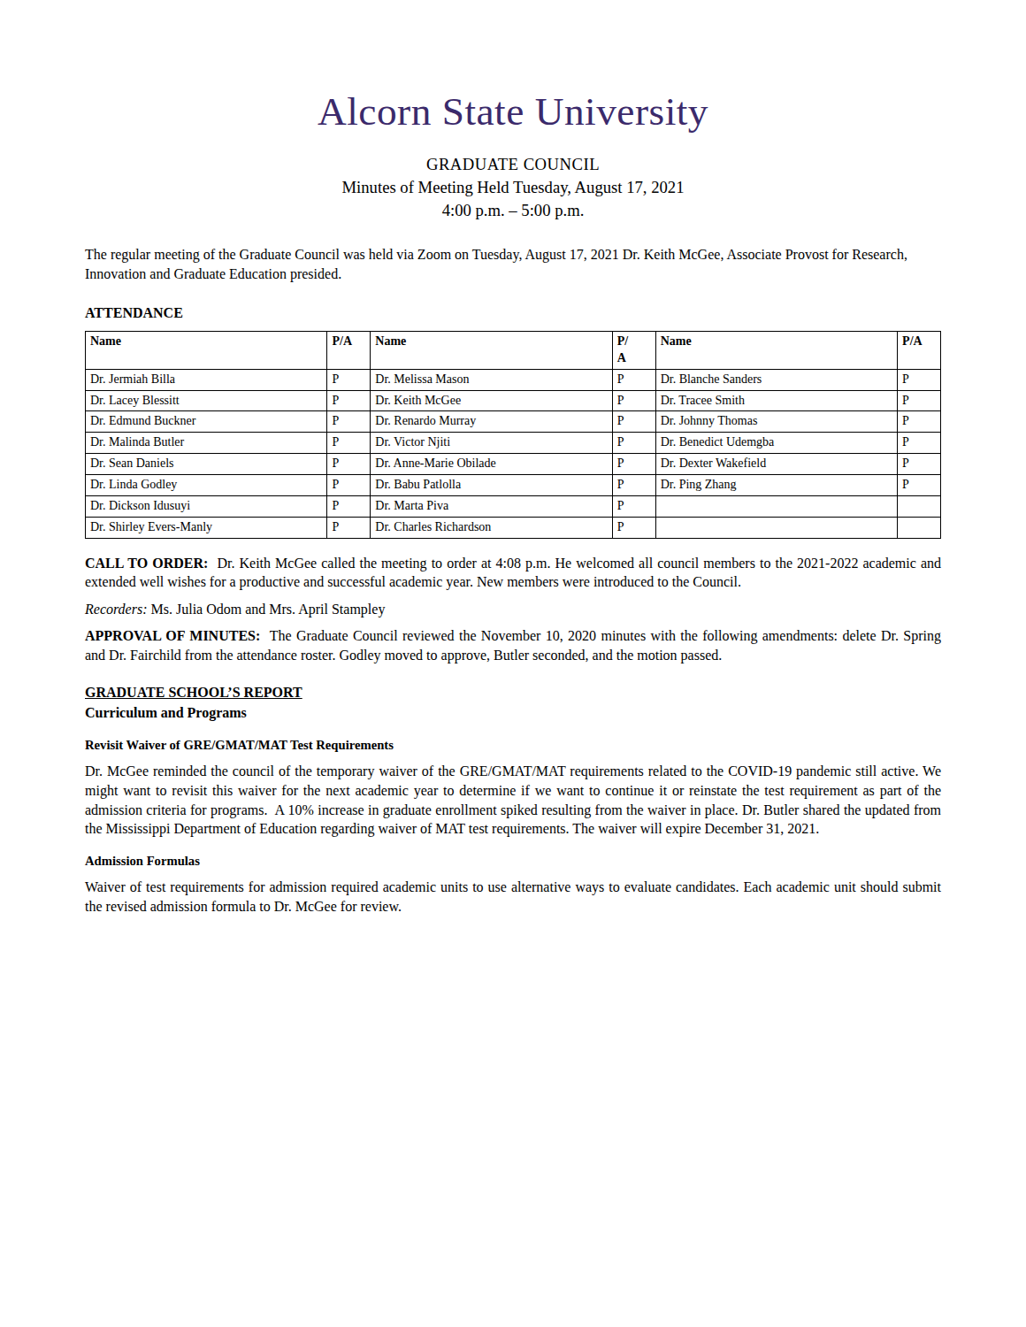Alcorn State University
GRADUATE COUNCIL
Minutes of Meeting Held Tuesday, August 17, 2021
4:00 p.m. – 5:00 p.m.
The regular meeting of the Graduate Council was held via Zoom on Tuesday, August 17, 2021 Dr. Keith McGee, Associate Provost for Research, Innovation and Graduate Education presided.
ATTENDANCE
| Name | P/A | Name | P/ A | Name | P/A |
| --- | --- | --- | --- | --- | --- |
| Dr. Jermiah Billa | P | Dr. Melissa Mason | P | Dr. Blanche Sanders | P |
| Dr. Lacey Blessitt | P | Dr. Keith McGee | P | Dr. Tracee Smith | P |
| Dr. Edmund Buckner | P | Dr. Renardo Murray | P | Dr. Johnny Thomas | P |
| Dr. Malinda Butler | P | Dr. Victor Njiti | P | Dr. Benedict Udemgba | P |
| Dr. Sean Daniels | P | Dr. Anne-Marie Obilade | P | Dr. Dexter Wakefield | P |
| Dr. Linda Godley | P | Dr. Babu Patlolla | P | Dr. Ping Zhang | P |
| Dr. Dickson Idusuyi | P | Dr. Marta Piva | P | | |
| Dr. Shirley Evers-Manly | P | Dr. Charles Richardson | P | | |
CALL TO ORDER: Dr. Keith McGee called the meeting to order at 4:08 p.m. He welcomed all council members to the 2021-2022 academic and extended well wishes for a productive and successful academic year. New members were introduced to the Council.
Recorders: Ms. Julia Odom and Mrs. April Stampley
APPROVAL OF MINUTES: The Graduate Council reviewed the November 10, 2020 minutes with the following amendments: delete Dr. Spring and Dr. Fairchild from the attendance roster. Godley moved to approve, Butler seconded, and the motion passed.
GRADUATE SCHOOL’S REPORT
Curriculum and Programs
Revisit Waiver of GRE/GMAT/MAT Test Requirements
Dr. McGee reminded the council of the temporary waiver of the GRE/GMAT/MAT requirements related to the COVID-19 pandemic still active. We might want to revisit this waiver for the next academic year to determine if we want to continue it or reinstate the test requirement as part of the admission criteria for programs. A 10% increase in graduate enrollment spiked resulting from the waiver in place. Dr. Butler shared the updated from the Mississippi Department of Education regarding waiver of MAT test requirements. The waiver will expire December 31, 2021.
Admission Formulas
Waiver of test requirements for admission required academic units to use alternative ways to evaluate candidates. Each academic unit should submit the revised admission formula to Dr. McGee for review.